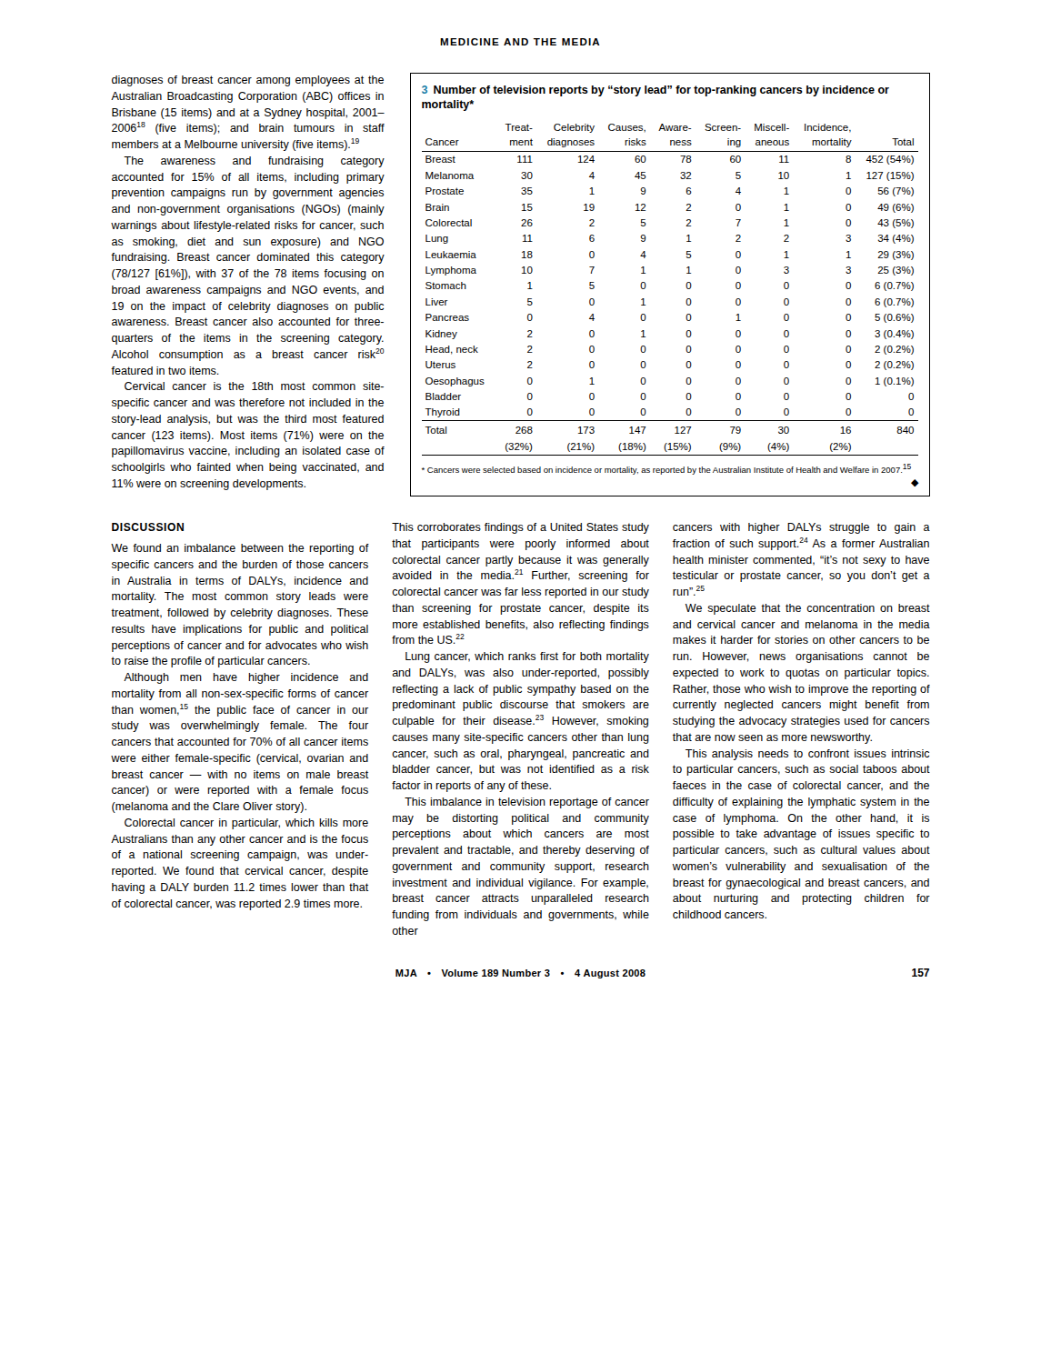MEDICINE AND THE MEDIA
diagnoses of breast cancer among employees at the Australian Broadcasting Corporation (ABC) offices in Brisbane (15 items) and at a Sydney hospital, 2001–200618 (five items); and brain tumours in staff members at a Melbourne university (five items).19
The awareness and fundraising category accounted for 15% of all items, including primary prevention campaigns run by government agencies and non-government organisations (NGOs) (mainly warnings about lifestyle-related risks for cancer, such as smoking, diet and sun exposure) and NGO fundraising. Breast cancer dominated this category (78/127 [61%]), with 37 of the 78 items focusing on broad awareness campaigns and NGO events, and 19 on the impact of celebrity diagnoses on public awareness. Breast cancer also accounted for three-quarters of the items in the screening category. Alcohol consumption as a breast cancer risk20 featured in two items.
Cervical cancer is the 18th most common site-specific cancer and was therefore not included in the story-lead analysis, but was the third most featured cancer (123 items). Most items (71%) were on the papillomavirus vaccine, including an isolated case of schoolgirls who fainted when being vaccinated, and 11% were on screening developments.
3 Number of television reports by “story lead” for top-ranking cancers by incidence or mortality*
| | Treat- | Celebrity | Causes, | Aware- | Screen- | Miscell- | Incidence, | |
| --- | --- | --- | --- | --- | --- | --- | --- | --- |
| Cancer | ment | diagnoses | risks | ness | ing | aneous | mortality | Total |
| Breast | 111 | 124 | 60 | 78 | 60 | 11 | 8 | 452 (54%) |
| Melanoma | 30 | 4 | 45 | 32 | 5 | 10 | 1 | 127 (15%) |
| Prostate | 35 | 1 | 9 | 6 | 4 | 1 | 0 | 56 (7%) |
| Brain | 15 | 19 | 12 | 2 | 0 | 1 | 0 | 49 (6%) |
| Colorectal | 26 | 2 | 5 | 2 | 7 | 1 | 0 | 43 (5%) |
| Lung | 11 | 6 | 9 | 1 | 2 | 2 | 3 | 34 (4%) |
| Leukaemia | 18 | 0 | 4 | 5 | 0 | 1 | 1 | 29 (3%) |
| Lymphoma | 10 | 7 | 1 | 1 | 0 | 3 | 3 | 25 (3%) |
| Stomach | 1 | 5 | 0 | 0 | 0 | 0 | 0 | 6 (0.7%) |
| Liver | 5 | 0 | 1 | 0 | 0 | 0 | 0 | 6 (0.7%) |
| Pancreas | 0 | 4 | 0 | 0 | 1 | 0 | 0 | 5 (0.6%) |
| Kidney | 2 | 0 | 1 | 0 | 0 | 0 | 0 | 3 (0.4%) |
| Head, neck | 2 | 0 | 0 | 0 | 0 | 0 | 0 | 2 (0.2%) |
| Uterus | 2 | 0 | 0 | 0 | 0 | 0 | 0 | 2 (0.2%) |
| Oesophagus | 0 | 1 | 0 | 0 | 0 | 0 | 0 | 1 (0.1%) |
| Bladder | 0 | 0 | 0 | 0 | 0 | 0 | 0 | 0 |
| Thyroid | 0 | 0 | 0 | 0 | 0 | 0 | 0 | 0 |
| Total | 268 | 173 | 147 | 127 | 79 | 30 | 16 | 840 |
| | (32%) | (21%) | (18%) | (15%) | (9%) | (4%) | (2%) | |
* Cancers were selected based on incidence or mortality, as reported by the Australian Institute of Health and Welfare in 2007.15 ◆
DISCUSSION
We found an imbalance between the reporting of specific cancers and the burden of those cancers in Australia in terms of DALYs, incidence and mortality. The most common story leads were treatment, followed by celebrity diagnoses. These results have implications for public and political perceptions of cancer and for advocates who wish to raise the profile of particular cancers.
Although men have higher incidence and mortality from all non-sex-specific forms of cancer than women,15 the public face of cancer in our study was overwhelmingly female. The four cancers that accounted for 70% of all cancer items were either female-specific (cervical, ovarian and breast cancer — with no items on male breast cancer) or were reported with a female focus (melanoma and the Clare Oliver story).
Colorectal cancer in particular, which kills more Australians than any other cancer and is the focus of a national screening campaign, was under-reported. We found that cervical cancer, despite having a DALY burden 11.2 times lower than that of colorectal cancer, was reported 2.9 times more.
This corroborates findings of a United States study that participants were poorly informed about colorectal cancer partly because it was generally avoided in the media.21 Further, screening for colorectal cancer was far less reported in our study than screening for prostate cancer, despite its more established benefits, also reflecting findings from the US.22
Lung cancer, which ranks first for both mortality and DALYs, was also under-reported, possibly reflecting a lack of public sympathy based on the predominant public discourse that smokers are culpable for their disease.23 However, smoking causes many site-specific cancers other than lung cancer, such as oral, pharyngeal, pancreatic and bladder cancer, but was not identified as a risk factor in reports of any of these.
This imbalance in television reportage of cancer may be distorting political and community perceptions about which cancers are most prevalent and tractable, and thereby deserving of government and community support, research investment and individual vigilance. For example, breast cancer attracts unparalleled research funding from individuals and governments, while other
cancers with higher DALYs struggle to gain a fraction of such support.24 As a former Australian health minister commented, “it’s not sexy to have testicular or prostate cancer, so you don’t get a run”.25
We speculate that the concentration on breast and cervical cancer and melanoma in the media makes it harder for stories on other cancers to be run. However, news organisations cannot be expected to work to quotas on particular topics. Rather, those who wish to improve the reporting of currently neglected cancers might benefit from studying the advocacy strategies used for cancers that are now seen as more newsworthy.
This analysis needs to confront issues intrinsic to particular cancers, such as social taboos about faeces in the case of colorectal cancer, and the difficulty of explaining the lymphatic system in the case of lymphoma. On the other hand, it is possible to take advantage of issues specific to particular cancers, such as cultural values about women’s vulnerability and sexualisation of the breast for gynaecological and breast cancers, and about nurturing and protecting children for childhood cancers.
MJA • Volume 189 Number 3 • 4 August 2008 157